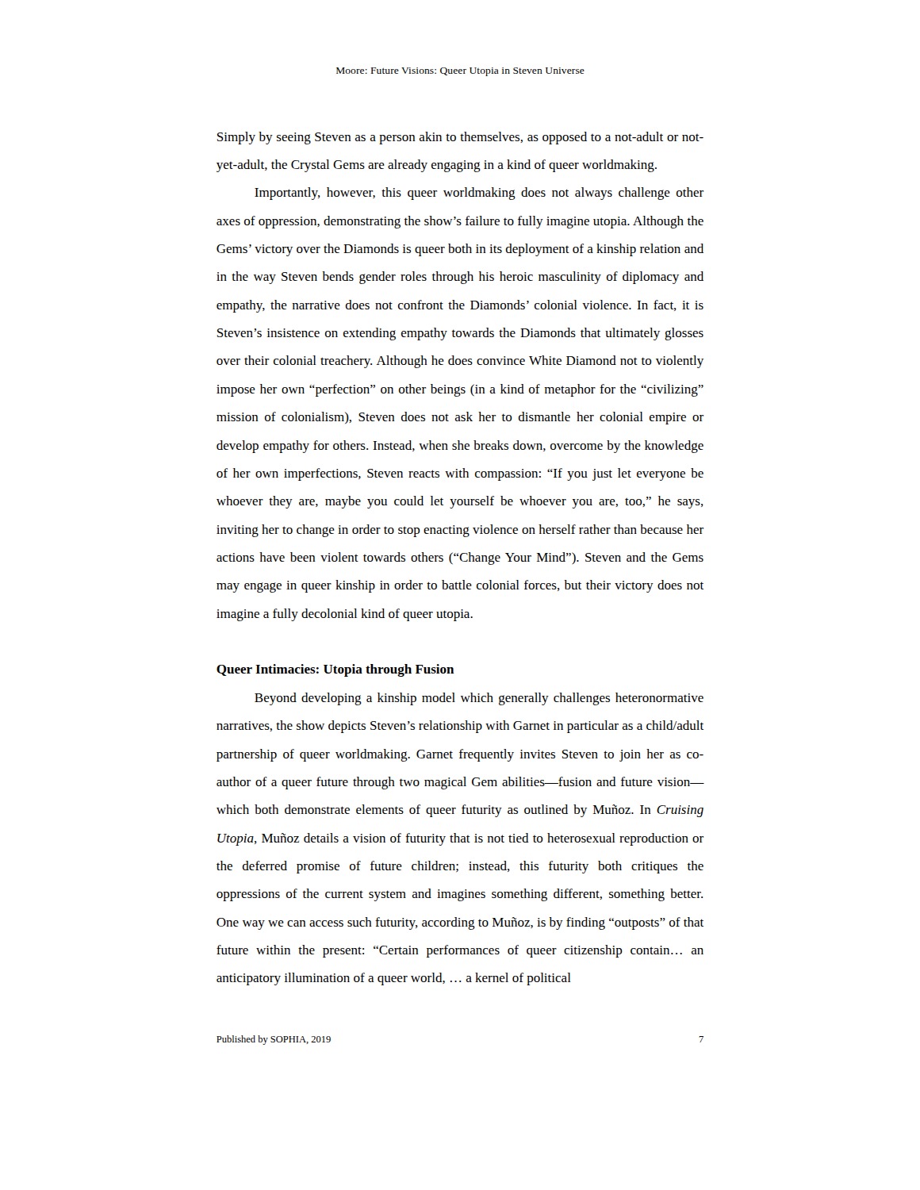Moore: Future Visions: Queer Utopia in Steven Universe
Simply by seeing Steven as a person akin to themselves, as opposed to a not-adult or not-yet-adult, the Crystal Gems are already engaging in a kind of queer worldmaking.
Importantly, however, this queer worldmaking does not always challenge other axes of oppression, demonstrating the show’s failure to fully imagine utopia. Although the Gems’ victory over the Diamonds is queer both in its deployment of a kinship relation and in the way Steven bends gender roles through his heroic masculinity of diplomacy and empathy, the narrative does not confront the Diamonds’ colonial violence. In fact, it is Steven’s insistence on extending empathy towards the Diamonds that ultimately glosses over their colonial treachery. Although he does convince White Diamond not to violently impose her own “perfection” on other beings (in a kind of metaphor for the “civilizing” mission of colonialism), Steven does not ask her to dismantle her colonial empire or develop empathy for others. Instead, when she breaks down, overcome by the knowledge of her own imperfections, Steven reacts with compassion: “If you just let everyone be whoever they are, maybe you could let yourself be whoever you are, too,” he says, inviting her to change in order to stop enacting violence on herself rather than because her actions have been violent towards others (“Change Your Mind”). Steven and the Gems may engage in queer kinship in order to battle colonial forces, but their victory does not imagine a fully decolonial kind of queer utopia.
Queer Intimacies: Utopia through Fusion
Beyond developing a kinship model which generally challenges heteronormative narratives, the show depicts Steven’s relationship with Garnet in particular as a child/adult partnership of queer worldmaking. Garnet frequently invites Steven to join her as co-author of a queer future through two magical Gem abilities—fusion and future vision—which both demonstrate elements of queer futurity as outlined by Muñoz. In Cruising Utopia, Muñoz details a vision of futurity that is not tied to heterosexual reproduction or the deferred promise of future children; instead, this futurity both critiques the oppressions of the current system and imagines something different, something better. One way we can access such futurity, according to Muñoz, is by finding “outposts” of that future within the present: “Certain performances of queer citizenship contain… an anticipatory illumination of a queer world, … a kernel of political
Published by SOPHIA, 2019
7